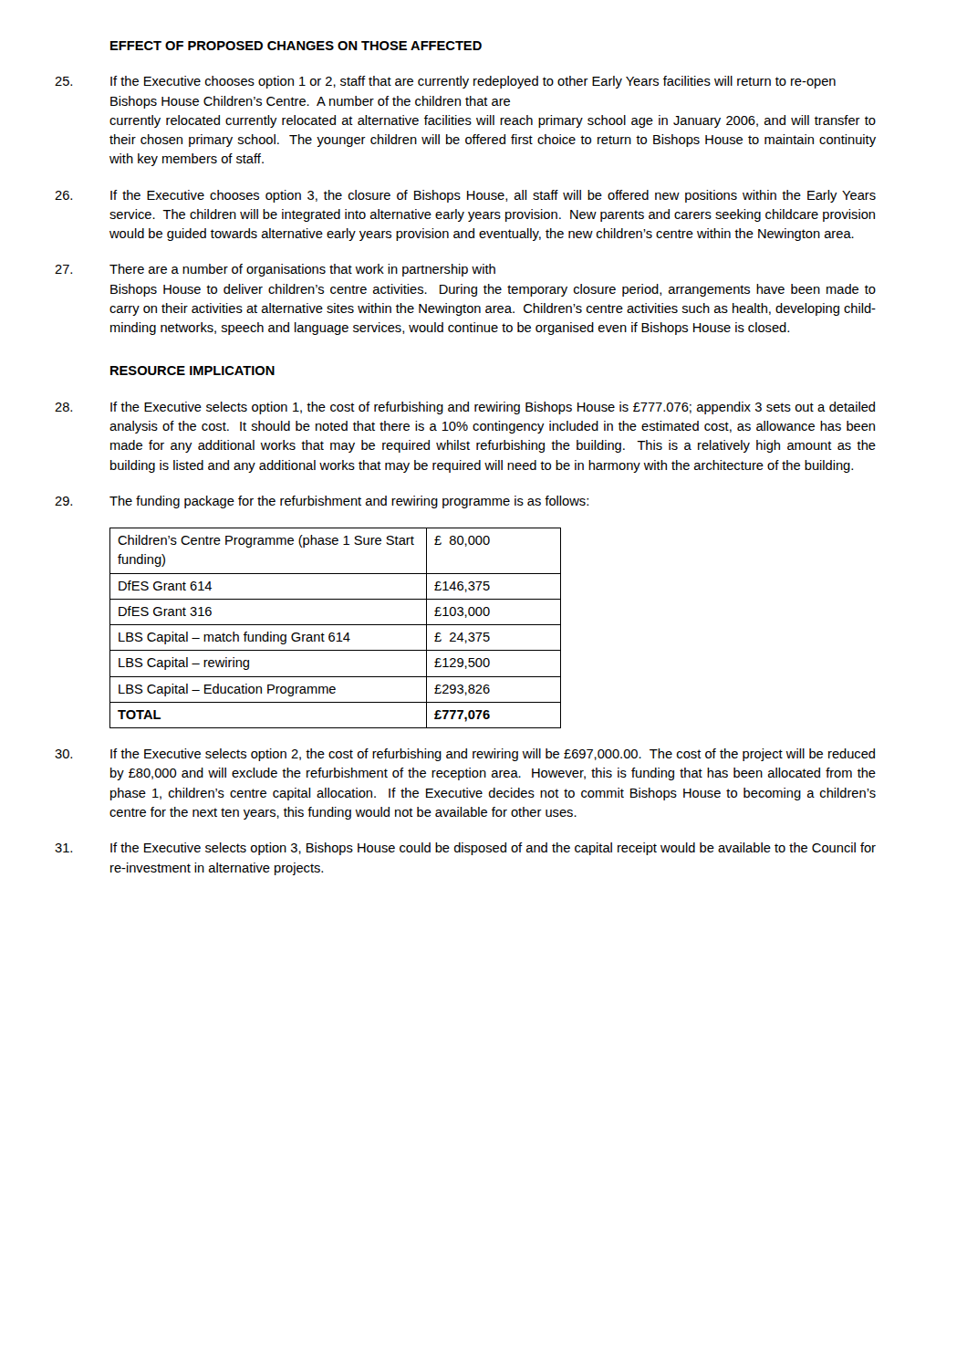Effect of Proposed Changes on Those Affected
25.
If the Executive chooses option 1 or 2, staff that are currently redeployed to other Early Years facilities will return to re-open
Bishops House Children’s Centre. A number of the children that are
currently relocated currently relocated at alternative facilities will reach primary school age in January 2006, and will transfer to their chosen primary school. The younger children will be offered first choice to return to Bishops House to maintain continuity with key members of staff.
26.
If the Executive chooses option 3, the closure of Bishops House, all staff will be offered new positions within the Early Years service. The children will be integrated into alternative early years provision. New parents and carers seeking childcare provision would be guided towards alternative early years provision and eventually, the new children’s centre within the Newington area.
27.
There are a number of organisations that work in partnership with
Bishops House to deliver children’s centre activities. During the temporary closure period, arrangements have been made to carry on their activities at alternative sites within the Newington area. Children’s centre activities such as health, developing child-minding networks, speech and language services, would continue to be organised even if Bishops House is closed.
Resource Implication
28.
If the Executive selects option 1, the cost of refurbishing and rewiring Bishops House is £777.076; appendix 3 sets out a detailed analysis of the cost. It should be noted that there is a 10% contingency included in the estimated cost, as allowance has been made for any additional works that may be required whilst refurbishing the building. This is a relatively high amount as the building is listed and any additional works that may be required will need to be in harmony with the architecture of the building.
29.
The funding package for the refurbishment and rewiring programme is as follows:
| Children’s Centre Programme (phase 1 Sure Start funding) | £ 80,000 |
| DfES Grant 614 | £146,375 |
| DfES Grant 316 | £103,000 |
| LBS Capital – match funding Grant 614 | £ 24,375 |
| LBS Capital – rewiring | £129,500 |
| LBS Capital – Education Programme | £293,826 |
| TOTAL | £777,076 |
30.
If the Executive selects option 2, the cost of refurbishing and rewiring will be £697,000.00. The cost of the project will be reduced by £80,000 and will exclude the refurbishment of the reception area. However, this is funding that has been allocated from the phase 1, children’s centre capital allocation. If the Executive decides not to commit Bishops House to becoming a children’s centre for the next ten years, this funding would not be available for other uses.
31.
If the Executive selects option 3, Bishops House could be disposed of and the capital receipt would be available to the Council for re-investment in alternative projects.